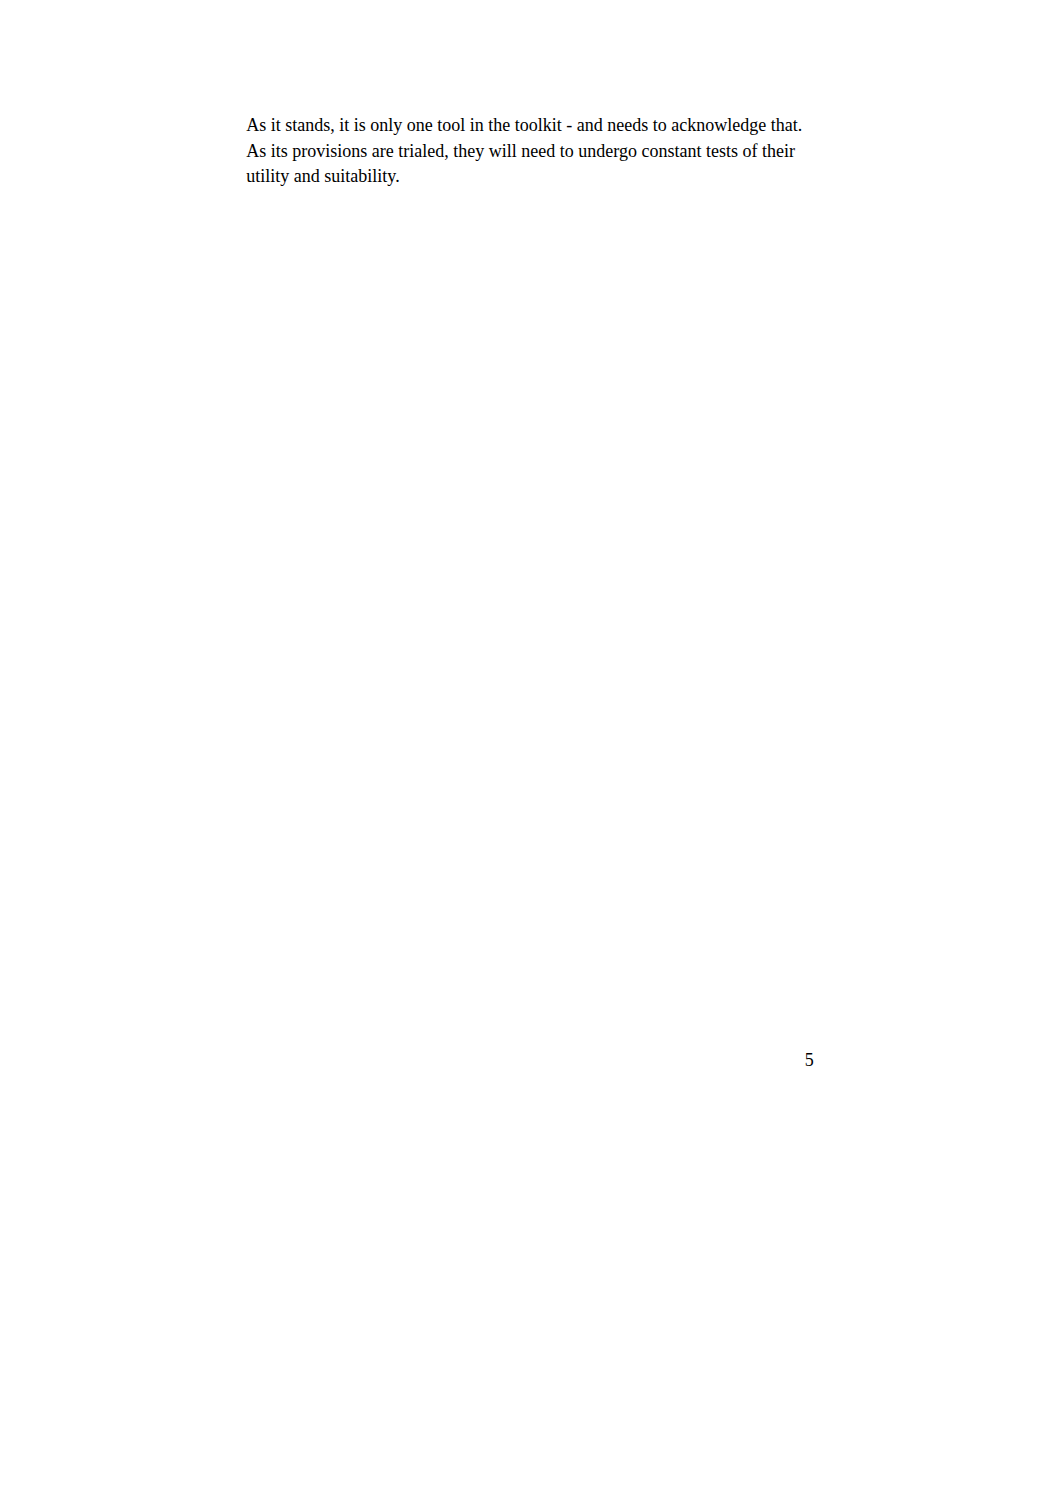As it stands, it is only one tool in the toolkit - and needs to acknowledge that. As its provisions are trialed, they will need to undergo constant tests of their utility and suitability.
5